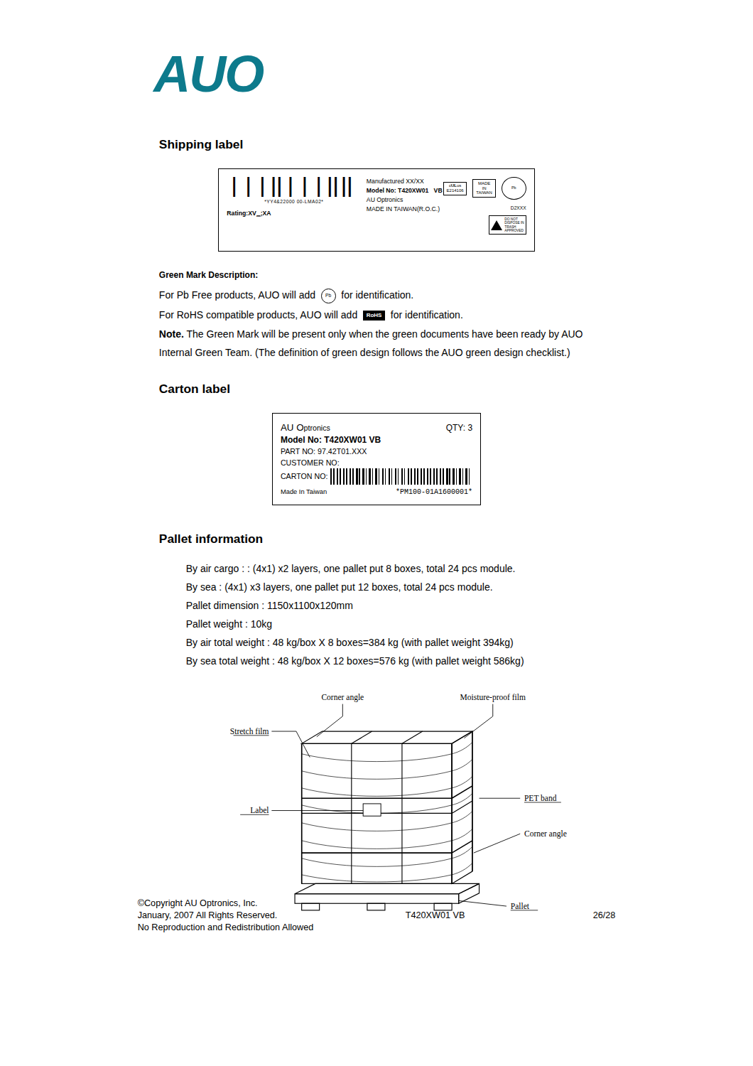AUO
Shipping label
|||‖|||‖‖|||‖|‖‖|||‖|‖|‖‖|||‖|‖|||
*YY4&22000 00-LMA02*
Rating:XV⎓;XA
Manufactured XX/XX
Model No: T420XW01 VB
AU Optronics
MADE IN TAIWAN(R.O.C.)
cULus
E214106
MADE IN
TAIWAN
Pb
D2XXX
DO NOT
DISPOSE IN
TRASH
APPROVED
Green Mark Description:
For Pb Free products, AUO will add Pb for identification.
For RoHS compatible products, AUO will add RoHS for identification.
Note. The Green Mark will be present only when the green documents have been ready by AUO
Internal Green Team. (The definition of green design follows the AUO green design checklist.)
Carton label
AU Optronics
QTY: 3
Model No: T420XW01 VB
PART NO: 97.42T01.XXX
CUSTOMER NO:
CARTON NO:
Made In Taiwan
*PM100-01A1600001*
Pallet information
By air cargo : : (4x1) x2 layers, one pallet put 8 boxes, total 24 pcs module.
By sea : (4x1) x3 layers, one pallet put 12 boxes, total 24 pcs module.
Pallet dimension : 1150x1100x120mm
Pallet weight : 10kg
By air total weight : 48 kg/box X 8 boxes=384 kg (with pallet weight 394kg)
By sea total weight : 48 kg/box X 12 boxes=576 kg (with pallet weight 586kg)
Corner angle Moisture-proof film Stretch film Label PET band Corner angle Pallet
©Copyright AU Optronics, Inc.
January, 2007 All Rights Reserved.
T420XW01 VB
26/28
No Reproduction and Redistribution Allowed